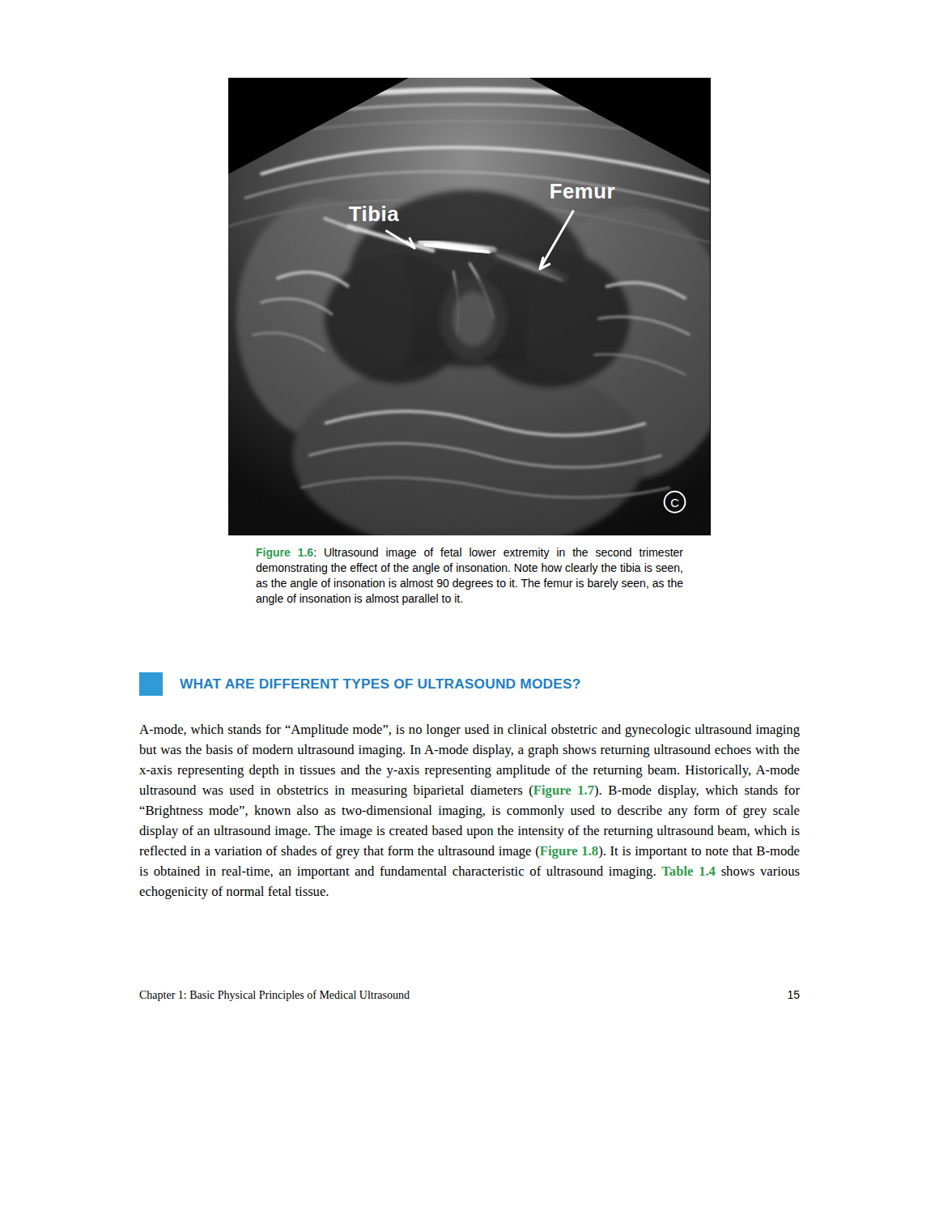Tibia Femur C
Figure 1.6: Ultrasound image of fetal lower extremity in the second trimester demonstrating the effect of the angle of insonation. Note how clearly the tibia is seen, as the angle of insonation is almost 90 degrees to it. The femur is barely seen, as the angle of insonation is almost parallel to it.
WHAT ARE DIFFERENT TYPES OF ULTRASOUND MODES?
A-mode, which stands for “Amplitude mode”, is no longer used in clinical obstetric and gynecologic ultrasound imaging but was the basis of modern ultrasound imaging. In A-mode display, a graph shows returning ultrasound echoes with the x-axis representing depth in tissues and the y-axis representing amplitude of the returning beam. Historically, A-mode ultrasound was used in obstetrics in measuring biparietal diameters (Figure 1.7). B-mode display, which stands for “Brightness mode”, known also as two-dimensional imaging, is commonly used to describe any form of grey scale display of an ultrasound image. The image is created based upon the intensity of the returning ultrasound beam, which is reflected in a variation of shades of grey that form the ultrasound image (Figure 1.8). It is important to note that B-mode is obtained in real-time, an important and fundamental characteristic of ultrasound imaging. Table 1.4 shows various echogenicity of normal fetal tissue.
Chapter 1: Basic Physical Principles of Medical Ultrasound 15